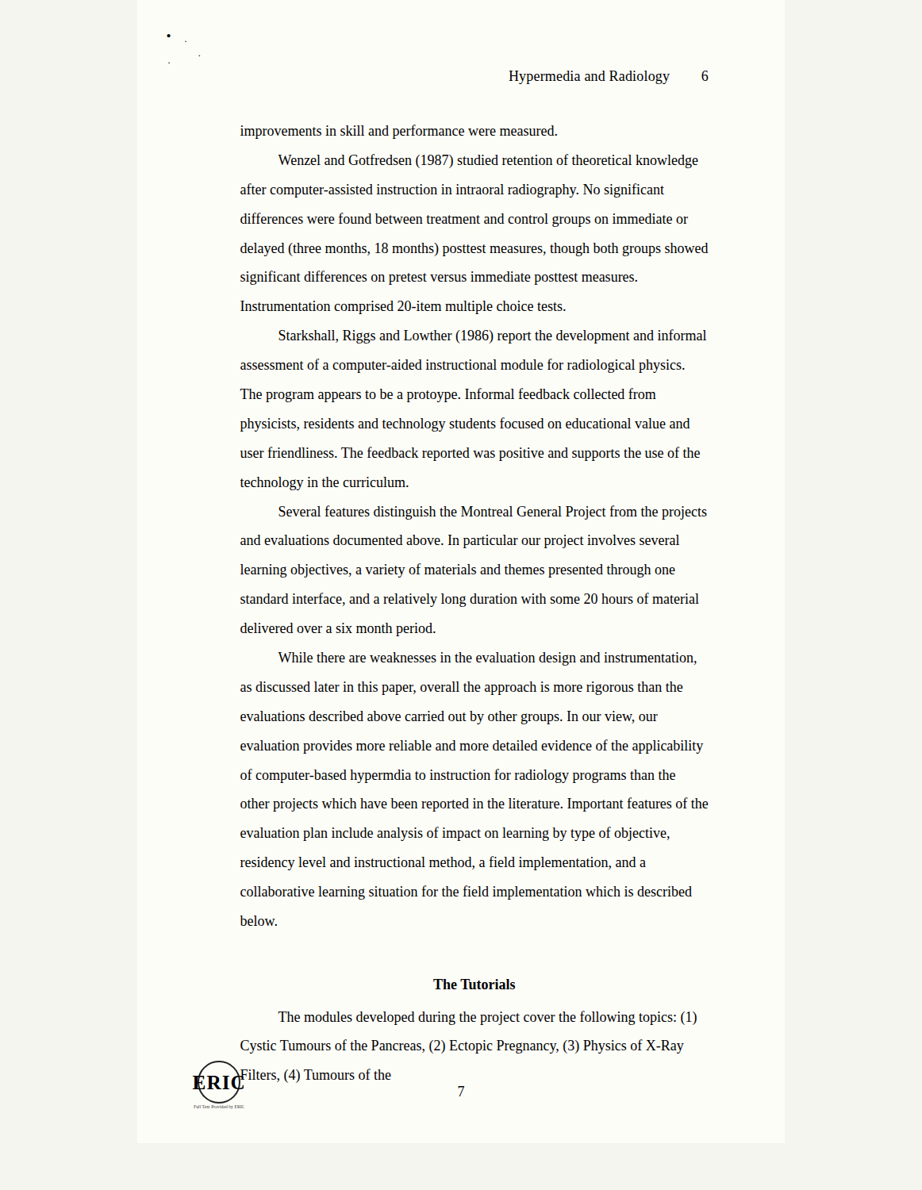• . . .
Hypermedia and Radiology6
improvements in skill and performance were measured.
Wenzel and Gotfredsen (1987) studied retention of theoretical knowledge after computer-assisted instruction in intraoral radiography. No significant differences were found between treatment and control groups on immediate or delayed (three months, 18 months) posttest measures, though both groups showed significant differences on pretest versus immediate posttest measures. Instrumentation comprised 20-item multiple choice tests.
Starkshall, Riggs and Lowther (1986) report the development and informal assessment of a computer-aided instructional module for radiological physics. The program appears to be a protoype. Informal feedback collected from physicists, residents and technology students focused on educational value and user friendliness. The feedback reported was positive and supports the use of the technology in the curriculum.
Several features distinguish the Montreal General Project from the projects and evaluations documented above. In particular our project involves several learning objectives, a variety of materials and themes presented through one standard interface, and a relatively long duration with some 20 hours of material delivered over a six month period.
While there are weaknesses in the evaluation design and instrumentation, as discussed later in this paper, overall the approach is more rigorous than the evaluations described above carried out by other groups. In our view, our evaluation provides more reliable and more detailed evidence of the applicability of computer-based hypermdia to instruction for radiology programs than the other projects which have been reported in the literature. Important features of the evaluation plan include analysis of impact on learning by type of objective, residency level and instructional method, a field implementation, and a collaborative learning situation for the field implementation which is described below.
The Tutorials
The modules developed during the project cover the following topics: (1) Cystic Tumours of the Pancreas, (2) Ectopic Pregnancy, (3) Physics of X-Ray Filters, (4) Tumours of the
ERIC
Full Text Provided by ERIC
7